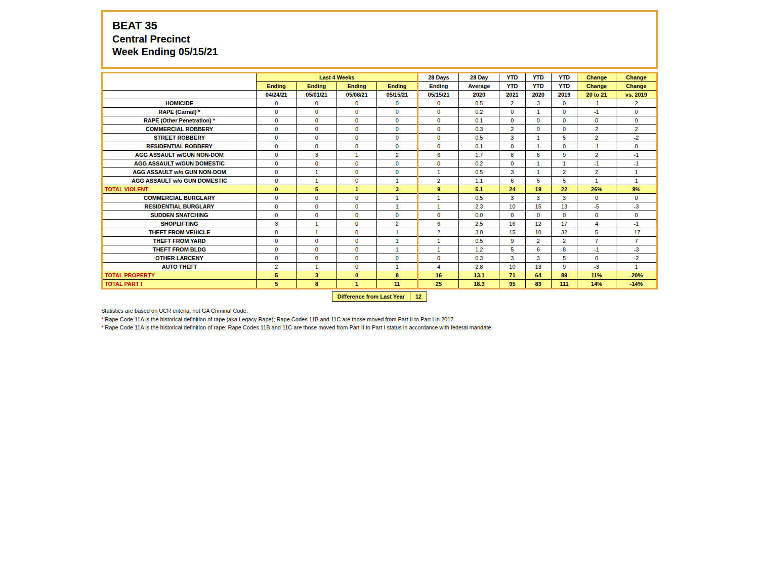BEAT 35
Central Precinct
Week Ending 05/15/21
| | Last 4 Weeks | 28 Days | 28 Day | YTD | YTD | YTD | Change | Change |
| --- | --- | --- | --- | --- | --- | --- | --- | --- |
| Ending | Ending | Ending | Ending | Ending | Average | YTD | YTD | YTD | Change | Change |
| | 04/24/21 | 05/01/21 | 05/08/21 | 05/15/21 | 05/15/21 | 2020 | 2021 | 2020 | 2019 | 20 to 21 | vs. 2019 |
| HOMICIDE | 0 | 0 | 0 | 0 | 0 | 0.5 | 2 | 3 | 0 | -1 | 2 |
| RAPE (Carnal) * | 0 | 0 | 0 | 0 | 0 | 0.2 | 0 | 1 | 0 | -1 | 0 |
| RAPE (Other Penetration) * | 0 | 0 | 0 | 0 | 0 | 0.1 | 0 | 0 | 0 | 0 | 0 |
| COMMERCIAL ROBBERY | 0 | 0 | 0 | 0 | 0 | 0.3 | 2 | 0 | 0 | 2 | 2 |
| STREET ROBBERY | 0 | 0 | 0 | 0 | 0 | 0.5 | 3 | 1 | 5 | 2 | -2 |
| RESIDENTIAL ROBBERY | 0 | 0 | 0 | 0 | 0 | 0.1 | 0 | 1 | 0 | -1 | 0 |
| AGG ASSAULT w/GUN NON-DOM | 0 | 3 | 1 | 2 | 6 | 1.7 | 8 | 6 | 9 | 2 | -1 |
| AGG ASSAULT w/GUN DOMESTIC | 0 | 0 | 0 | 0 | 0 | 0.2 | 0 | 1 | 1 | -1 | -1 |
| AGG ASSAULT w/o GUN NON-DOM | 0 | 1 | 0 | 0 | 1 | 0.5 | 3 | 1 | 2 | 2 | 1 |
| AGG ASSAULT w/o GUN DOMESTIC | 0 | 1 | 0 | 1 | 2 | 1.1 | 6 | 5 | 5 | 1 | 1 |
| TOTAL VIOLENT | 0 | 5 | 1 | 3 | 9 | 5.1 | 24 | 19 | 22 | 26% | 9% |
| COMMERCIAL BURGLARY | 0 | 0 | 0 | 1 | 1 | 0.5 | 3 | 3 | 3 | 0 | 0 |
| RESIDENTIAL BURGLARY | 0 | 0 | 0 | 1 | 1 | 2.3 | 10 | 15 | 13 | -5 | -3 |
| SUDDEN SNATCHING | 0 | 0 | 0 | 0 | 0 | 0.0 | 0 | 0 | 0 | 0 | 0 |
| SHOPLIFTING | 3 | 1 | 0 | 2 | 6 | 2.5 | 16 | 12 | 17 | 4 | -1 |
| THEFT FROM VEHICLE | 0 | 1 | 0 | 1 | 2 | 3.0 | 15 | 10 | 32 | 5 | -17 |
| THEFT FROM YARD | 0 | 0 | 0 | 1 | 1 | 0.5 | 9 | 2 | 2 | 7 | 7 |
| THEFT FROM BLDG | 0 | 0 | 0 | 1 | 1 | 1.2 | 5 | 6 | 8 | -1 | -3 |
| OTHER LARCENY | 0 | 0 | 0 | 0 | 0 | 0.3 | 3 | 3 | 5 | 0 | -2 |
| AUTO THEFT | 2 | 1 | 0 | 1 | 4 | 2.8 | 10 | 13 | 9 | -3 | 1 |
| TOTAL PROPERTY | 5 | 3 | 0 | 8 | 16 | 13.1 | 71 | 64 | 89 | 11% | -20% |
| TOTAL PART I | 5 | 8 | 1 | 11 | 25 | 18.3 | 95 | 83 | 111 | 14% | -14% |
| Difference from Last Year | 12 |
Statistics are based on UCR criteria, not GA Criminal Code.
* Rape Code 11A is the historical definition of rape (aka Legacy Rape); Rape Codes 11B and 11C are those moved from Part II to Part I in 2017.
* Rape Code 11A is the historical definition of rape; Rape Codes 11B and 11C are those moved from Part II to Part I status in accordance with federal mandate.